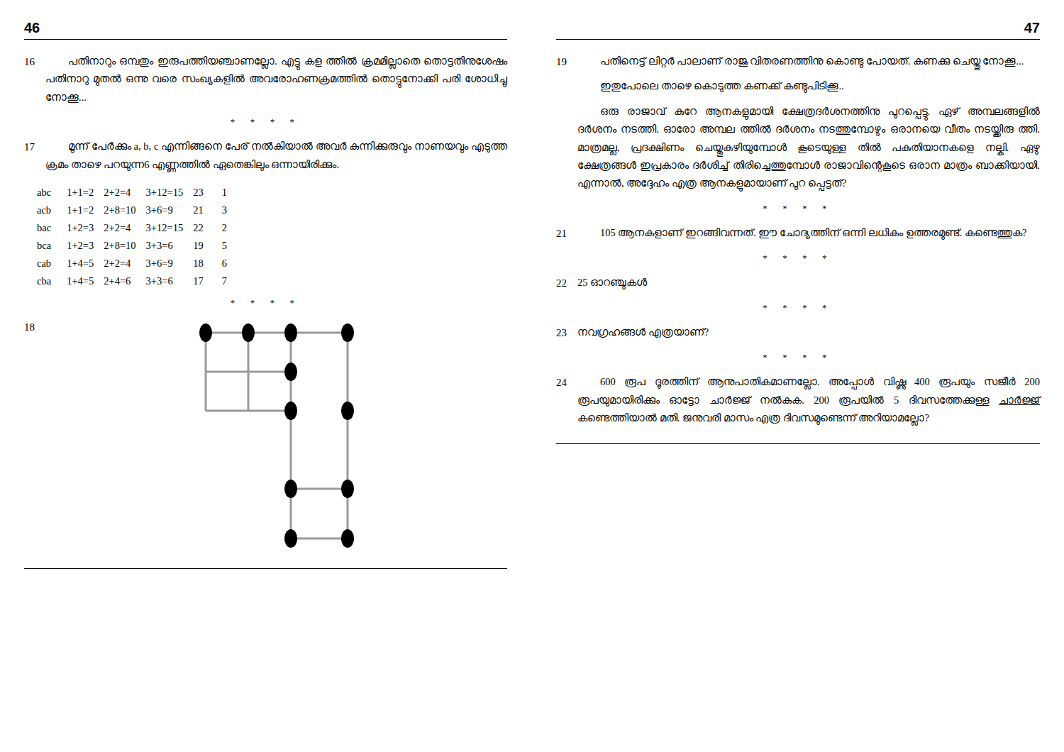46
16
പതിനാറും ഒമ്പതും ഇരുപത്തിയഞ്ചാണല്ലോ. എട്ടു കള ത്തിൽ ക്രമമില്ലാതെ തൊട്ടതിനുശേഷം പതിനാറു മുതൽ ഒന്നു വരെ സംഖ്യകളിൽ അവരോഹണക്രമത്തിൽ തൊട്ടുനോക്കി പരി ശോധിച്ചു നോക്കൂ...
* * * *
17
മൂന്ന് പേർക്കും a, b, c എന്നിങ്ങനെ പേര് നൽകിയാൽ അവർ കുന്നിക്കുരുവും നാണയവും എടുത്ത ക്രമം താഴെ പറയുന്ന6 എണ്ണത്തിൽ ഏതെങ്കിലും ഒന്നായിരിക്കും.
| abc | 1+1=2 | 2+2=4 | 3+12=15 | 23 | 1 |
| acb | 1+1=2 | 2+8=10 | 3+6=9 | 21 | 3 |
| bac | 1+2=3 | 2+2=4 | 3+12=15 | 22 | 2 |
| bca | 1+2=3 | 2+8=10 | 3+3=6 | 19 | 5 |
| cab | 1+4=5 | 2+2=4 | 3+6=9 | 18 | 6 |
| cba | 1+4=5 | 2+4=6 | 3+3=6 | 17 | 7 |
* * * *
18
47
19
പതിനെട്ട് ലിറ്റർ പാലാണ് രാജു വിതരണത്തിനു കൊണ്ടു പോയത്. കണക്കു ചെയ്തു നോക്കൂ...
ഇതുപോലെ താഴെ കൊടുത്ത കണക്ക് കണ്ടുപിടിക്കൂ..
ഒരു രാജാവ് കുറേ ആനകളുമായി ക്ഷേത്രദർശനത്തിനു പുറപ്പെട്ടു. ഏഴ് അമ്പലങ്ങളിൽ ദർശനം നടത്തി. ഓരോ അമ്പല ത്തിൽ ദർശനം നടത്തുമ്പോഴും ഒരാനയെ വീതം നടയ്ക്കിരു ത്തി. മാത്രമല്ല, പ്രദക്ഷിണം ചെയ്തുകഴിയുമ്പോൾ കൂടെയുള്ള തിൽ പകുതിയാനകളെ നല്കി. ഏഴു ക്ഷേത്രങ്ങൾ ഇപ്രകാരം ദർശിച്ച് തിരിച്ചെത്തുമ്പോൾ രാജാവിന്റെകൂടെ ഒരാന മാത്രം ബാക്കിയായി. എന്നാൽ, അദ്ദേഹം എത്ര ആനകളുമായാണ് പുറ പ്പെട്ടത്?
* * * *
21
105 ആനകളാണ് ഇറങ്ങിവന്നത്. ഈ ചോദ്യത്തിന് ഒന്നി ലധികം ഉത്തരമുണ്ട്. കണ്ടെത്തുക?
* * * *
22
25 ഓറഞ്ചുകൾ
* * * *
23
നവഗ്രഹങ്ങൾ എത്രയാണ്?
* * * *
24
600 രൂപ ദൂരത്തിന് ആനുപാതികമാണല്ലോ. അപ്പോൾ വിഷ്ണു 400 രൂപയും സജീർ 200 രൂപയുമായിരിക്കും ഓട്ടോ ചാർജ്ജ് നൽകുക. 200 രൂപയിൽ 5 ദിവസത്തേക്കുള്ള ചാർജ്ജ് കണ്ടെത്തിയാൽ മതി. ജനുവരി മാസം എത്ര ദിവസമുണ്ടെന്ന് അറിയാമല്ലോ?